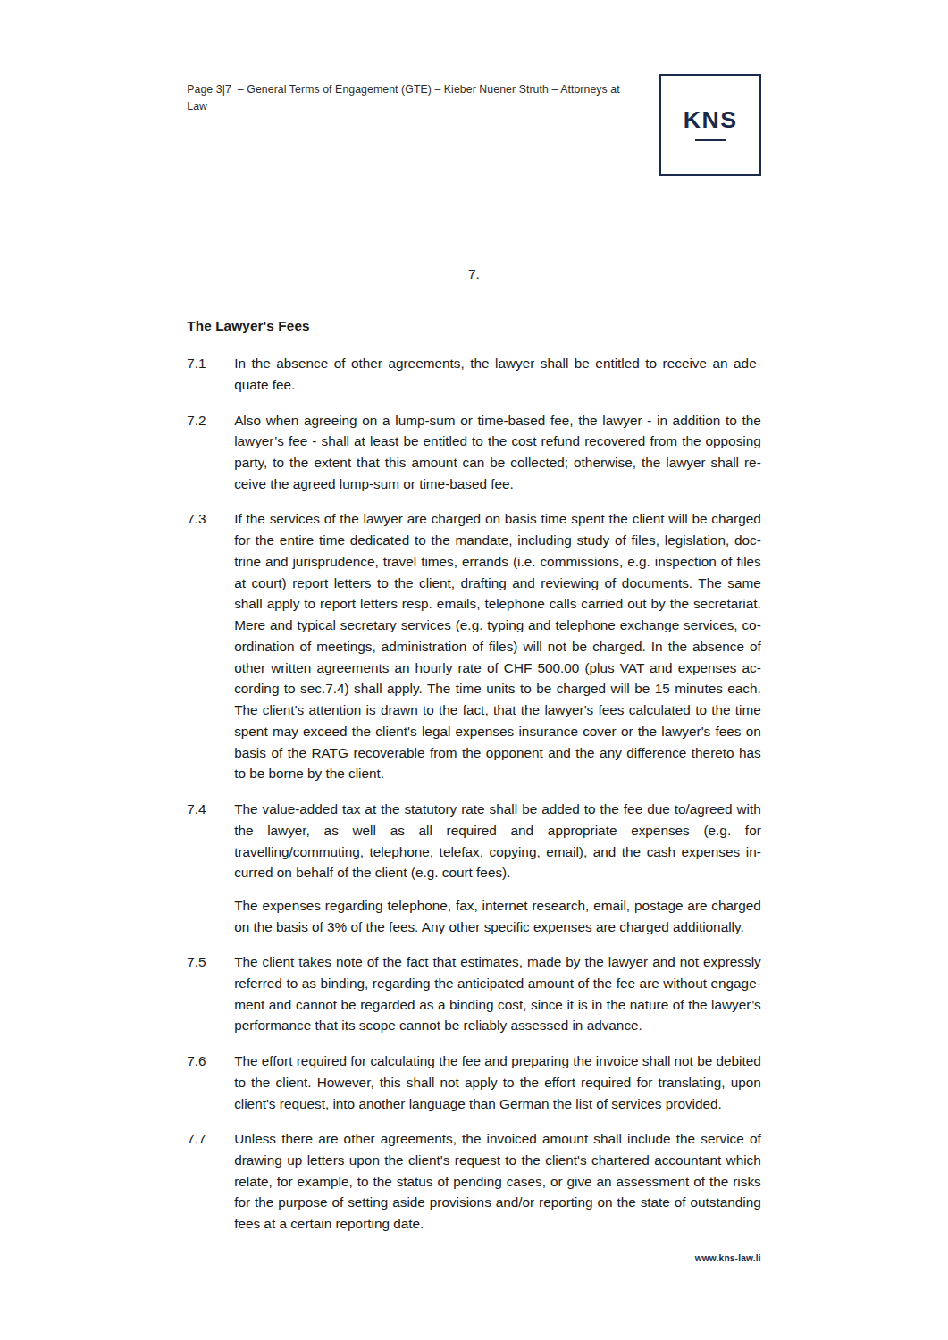Page 3|7 – General Terms of Engagement (GTE) – Kieber Nuener Struth – Attorneys at Law
KNS
7.
The Lawyer's Fees
In the absence of other agreements, the lawyer shall be entitled to receive an adequate fee.
Also when agreeing on a lump-sum or time-based fee, the lawyer - in addition to the lawyer’s fee - shall at least be entitled to the cost refund recovered from the opposing party, to the extent that this amount can be collected; otherwise, the lawyer shall receive the agreed lump-sum or time-based fee.
If the services of the lawyer are charged on basis time spent the client will be charged for the entire time dedicated to the mandate, including study of files, legislation, doctrine and jurisprudence, travel times, errands (i.e. commissions, e.g. inspection of files at court) report letters to the client, drafting and reviewing of documents. The same shall apply to report letters resp. emails, telephone calls carried out by the secretariat. Mere and typical secretary services (e.g. typing and telephone exchange services, coordination of meetings, administration of files) will not be charged. In the absence of other written agreements an hourly rate of CHF 500.00 (plus VAT and expenses according to sec.7.4) shall apply. The time units to be charged will be 15 minutes each. The client's attention is drawn to the fact, that the lawyer's fees calculated to the time spent may exceed the client's legal expenses insurance cover or the lawyer's fees on basis of the RATG recoverable from the opponent and the any difference thereto has to be borne by the client.
The value-added tax at the statutory rate shall be added to the fee due to/agreed with the lawyer, as well as all required and appropriate expenses (e.g. for travelling/commuting, telephone, telefax, copying, email), and the cash expenses incurred on behalf of the client (e.g. court fees).
The expenses regarding telephone, fax, internet research, email, postage are charged on the basis of 3% of the fees. Any other specific expenses are charged additionally.
The client takes note of the fact that estimates, made by the lawyer and not expressly referred to as binding, regarding the anticipated amount of the fee are without engagement and cannot be regarded as a binding cost, since it is in the nature of the lawyer’s performance that its scope cannot be reliably assessed in advance.
The effort required for calculating the fee and preparing the invoice shall not be debited to the client. However, this shall not apply to the effort required for translating, upon client's request, into another language than German the list of services provided.
Unless there are other agreements, the invoiced amount shall include the service of drawing up letters upon the client's request to the client's chartered accountant which relate, for example, to the status of pending cases, or give an assessment of the risks for the purpose of setting aside provisions and/or reporting on the state of outstanding fees at a certain reporting date.
www.kns-law.li